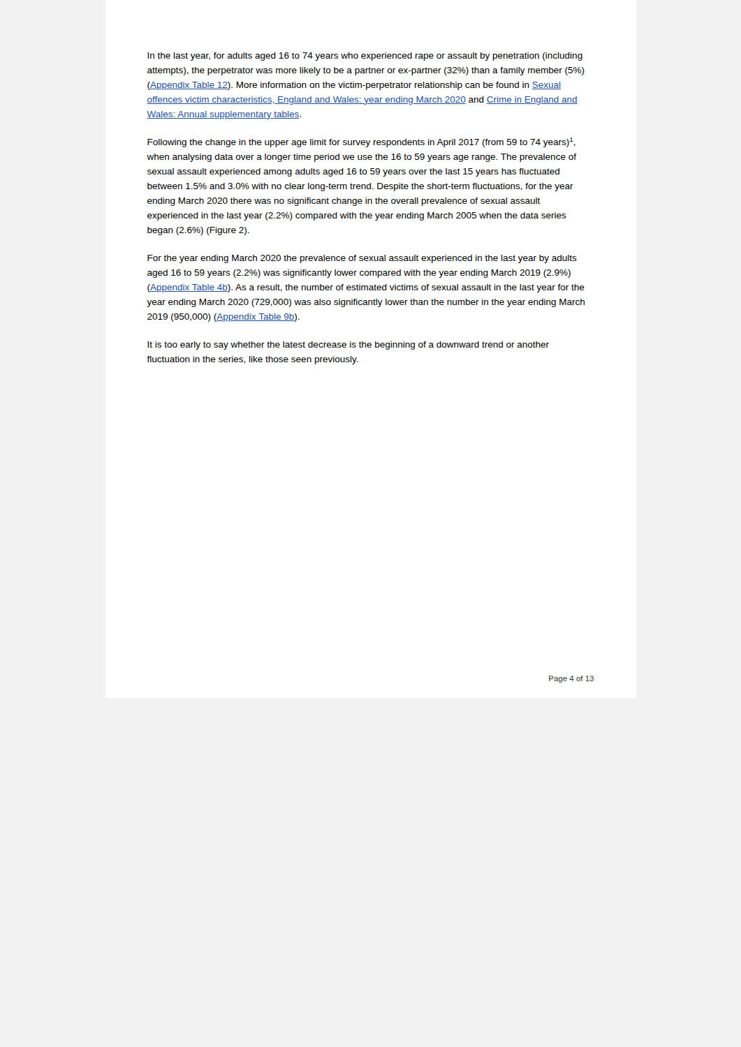In the last year, for adults aged 16 to 74 years who experienced rape or assault by penetration (including attempts), the perpetrator was more likely to be a partner or ex-partner (32%) than a family member (5%) (Appendix Table 12). More information on the victim-perpetrator relationship can be found in Sexual offences victim characteristics, England and Wales: year ending March 2020 and Crime in England and Wales: Annual supplementary tables.
Following the change in the upper age limit for survey respondents in April 2017 (from 59 to 74 years)1, when analysing data over a longer time period we use the 16 to 59 years age range. The prevalence of sexual assault experienced among adults aged 16 to 59 years over the last 15 years has fluctuated between 1.5% and 3.0% with no clear long-term trend. Despite the short-term fluctuations, for the year ending March 2020 there was no significant change in the overall prevalence of sexual assault experienced in the last year (2.2%) compared with the year ending March 2005 when the data series began (2.6%) (Figure 2).
For the year ending March 2020 the prevalence of sexual assault experienced in the last year by adults aged 16 to 59 years (2.2%) was significantly lower compared with the year ending March 2019 (2.9%) (Appendix Table 4b). As a result, the number of estimated victims of sexual assault in the last year for the year ending March 2020 (729,000) was also significantly lower than the number in the year ending March 2019 (950,000) (Appendix Table 9b).
It is too early to say whether the latest decrease is the beginning of a downward trend or another fluctuation in the series, like those seen previously.
Page 4 of 13